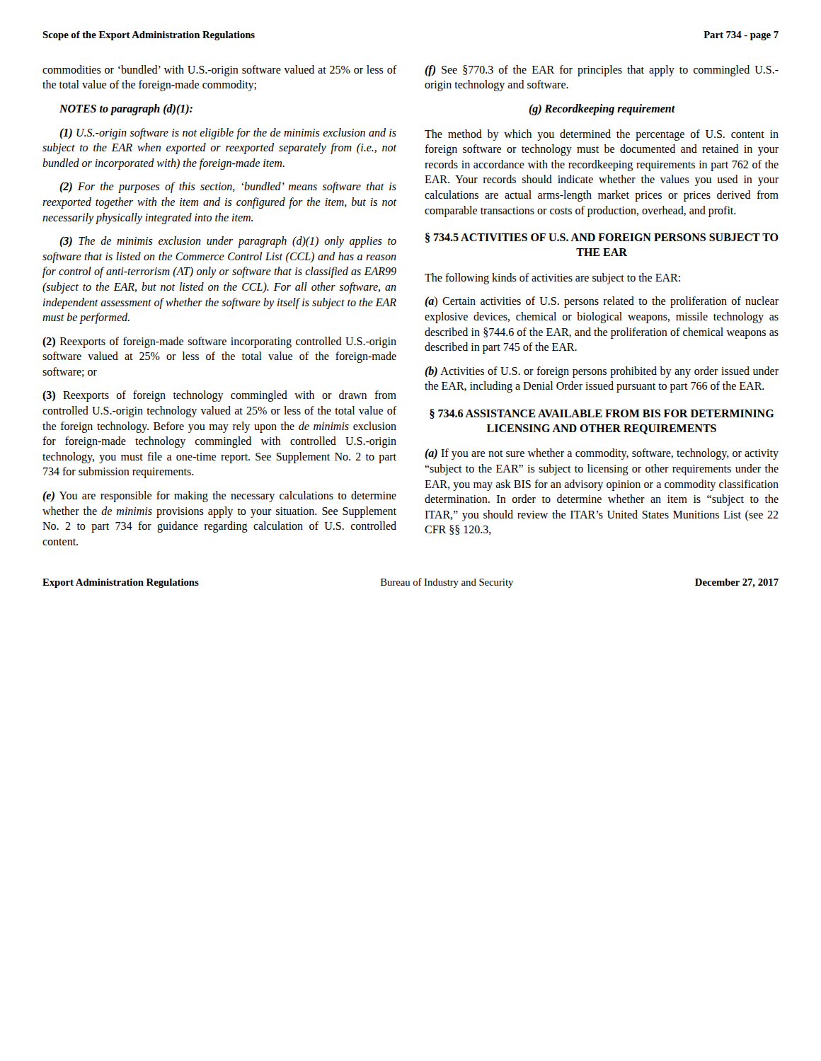Scope of the Export Administration Regulations Part 734 - page 7
commodities or ‘bundled’ with U.S.-origin software valued at 25% or less of the total value of the foreign-made commodity;
NOTES to paragraph (d)(1):
(1) U.S.-origin software is not eligible for the de minimis exclusion and is subject to the EAR when exported or reexported separately from (i.e., not bundled or incorporated with) the foreign-made item.
(2) For the purposes of this section, ‘bundled’ means software that is reexported together with the item and is configured for the item, but is not necessarily physically integrated into the item.
(3) The de minimis exclusion under paragraph (d)(1) only applies to software that is listed on the Commerce Control List (CCL) and has a reason for control of anti-terrorism (AT) only or software that is classified as EAR99 (subject to the EAR, but not listed on the CCL). For all other software, an independent assessment of whether the software by itself is subject to the EAR must be performed.
(2) Reexports of foreign-made software incorporating controlled U.S.-origin software valued at 25% or less of the total value of the foreign-made software; or
(3) Reexports of foreign technology commingled with or drawn from controlled U.S.-origin technology valued at 25% or less of the total value of the foreign technology. Before you may rely upon the de minimis exclusion for foreign-made technology commingled with controlled U.S.-origin technology, you must file a one-time report. See Supplement No. 2 to part 734 for submission requirements.
(e) You are responsible for making the necessary calculations to determine whether the de minimis provisions apply to your situation. See Supplement No. 2 to part 734 for guidance regarding calculation of U.S. controlled content.
(f) See §770.3 of the EAR for principles that apply to commingled U.S.-origin technology and software.
(g) Recordkeeping requirement
The method by which you determined the percentage of U.S. content in foreign software or technology must be documented and retained in your records in accordance with the recordkeeping requirements in part 762 of the EAR. Your records should indicate whether the values you used in your calculations are actual arms-length market prices or prices derived from comparable transactions or costs of production, overhead, and profit.
§ 734.5 ACTIVITIES OF U.S. AND FOREIGN PERSONS SUBJECT TO THE EAR
The following kinds of activities are subject to the EAR:
(a) Certain activities of U.S. persons related to the proliferation of nuclear explosive devices, chemical or biological weapons, missile technology as described in §744.6 of the EAR, and the proliferation of chemical weapons as described in part 745 of the EAR.
(b) Activities of U.S. or foreign persons prohibited by any order issued under the EAR, including a Denial Order issued pursuant to part 766 of the EAR.
§ 734.6 ASSISTANCE AVAILABLE FROM BIS FOR DETERMINING LICENSING AND OTHER REQUIREMENTS
(a) If you are not sure whether a commodity, software, technology, or activity “subject to the EAR” is subject to licensing or other requirements under the EAR, you may ask BIS for an advisory opinion or a commodity classification determination. In order to determine whether an item is “subject to the ITAR,” you should review the ITAR’s United States Munitions List (see 22 CFR §§ 120.3,
Export Administration Regulations Bureau of Industry and Security December 27, 2017